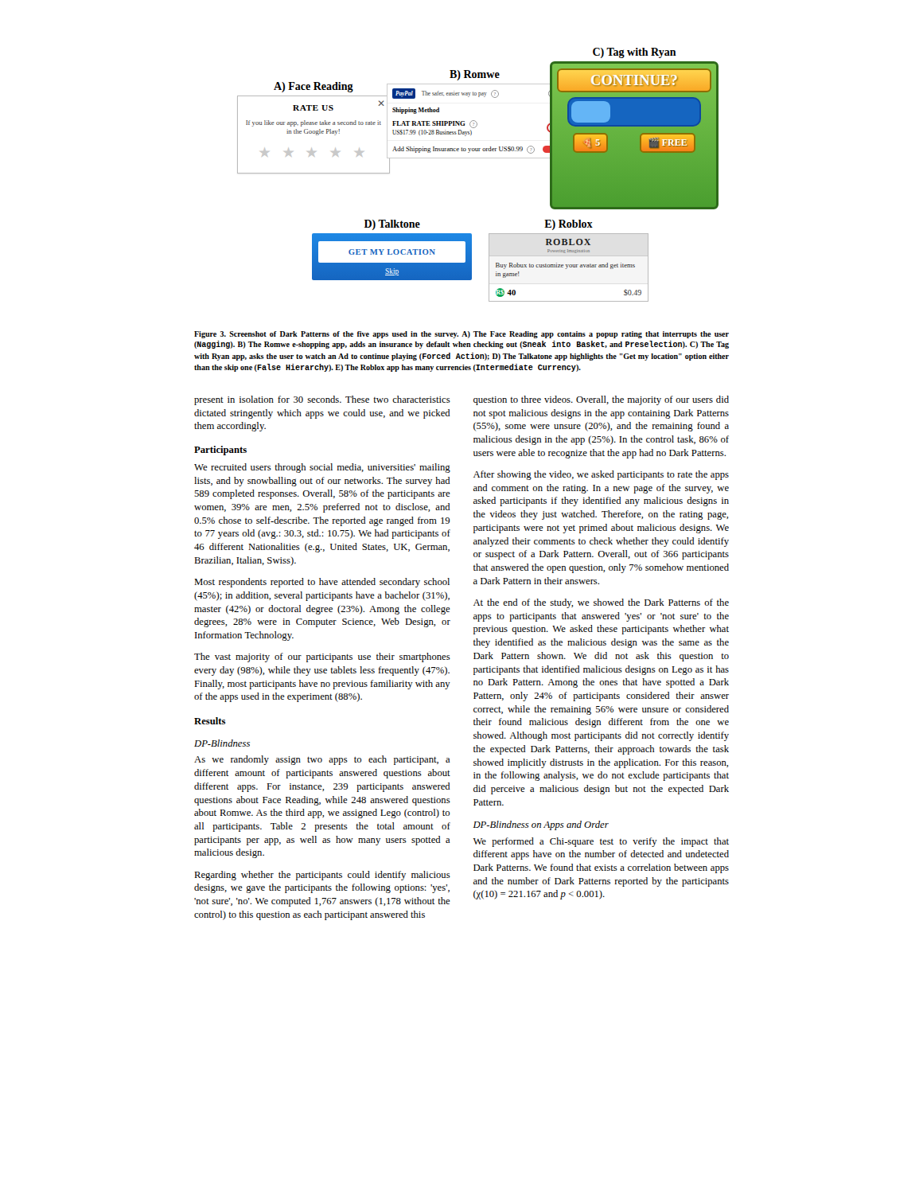A) Face Reading
✕
RATE US
If you like our app, please take a second to rate it in the Google Play!
★ ★ ★ ★ ★
B) Romwe
PayPal The safer, easier way to pay ?
Shipping Method
FLAT RATE SHIPPING ?
US$17.99 (10-28 Business Days)
Add Shipping Insurance to your order US$0.99 ?
C) Tag with Ryan
CONTINUE?
🍕 5
🎬 FREE
D) Talktone
GET MY LOCATION
Skip
E) Roblox
RОBLОX
Powering Imagination
Buy Robux to customize your avatar and get items in game!
R$ 40 $0.49
Figure 3. Screenshot of Dark Patterns of the five apps used in the survey. A) The Face Reading app contains a popup rating that interrupts the user (Nagging). B) The Romwe e-shopping app, adds an insurance by default when checking out (Sneak into Basket, and Preselection). C) The Tag with Ryan app, asks the user to watch an Ad to continue playing (Forced Action); D) The Talkatone app highlights the "Get my location" option either than the skip one (False Hierarchy). E) The Roblox app has many currencies (Intermediate Currency).
present in isolation for 30 seconds. These two characteristics dictated stringently which apps we could use, and we picked them accordingly.
Participants
We recruited users through social media, universities' mailing lists, and by snowballing out of our networks. The survey had 589 completed responses. Overall, 58% of the participants are women, 39% are men, 2.5% preferred not to disclose, and 0.5% chose to self-describe. The reported age ranged from 19 to 77 years old (avg.: 30.3, std.: 10.75). We had participants of 46 different Nationalities (e.g., United States, UK, German, Brazilian, Italian, Swiss).
Most respondents reported to have attended secondary school (45%); in addition, several participants have a bachelor (31%), master (42%) or doctoral degree (23%). Among the college degrees, 28% were in Computer Science, Web Design, or Information Technology.
The vast majority of our participants use their smartphones every day (98%), while they use tablets less frequently (47%). Finally, most participants have no previous familiarity with any of the apps used in the experiment (88%).
Results
DP-Blindness
As we randomly assign two apps to each participant, a different amount of participants answered questions about different apps. For instance, 239 participants answered questions about Face Reading, while 248 answered questions about Romwe. As the third app, we assigned Lego (control) to all participants. Table 2 presents the total amount of participants per app, as well as how many users spotted a malicious design.
Regarding whether the participants could identify malicious designs, we gave the participants the following options: 'yes', 'not sure', 'no'. We computed 1,767 answers (1,178 without the control) to this question as each participant answered this
question to three videos. Overall, the majority of our users did not spot malicious designs in the app containing Dark Patterns (55%), some were unsure (20%), and the remaining found a malicious design in the app (25%). In the control task, 86% of users were able to recognize that the app had no Dark Patterns.
After showing the video, we asked participants to rate the apps and comment on the rating. In a new page of the survey, we asked participants if they identified any malicious designs in the videos they just watched. Therefore, on the rating page, participants were not yet primed about malicious designs. We analyzed their comments to check whether they could identify or suspect of a Dark Pattern. Overall, out of 366 participants that answered the open question, only 7% somehow mentioned a Dark Pattern in their answers.
At the end of the study, we showed the Dark Patterns of the apps to participants that answered 'yes' or 'not sure' to the previous question. We asked these participants whether what they identified as the malicious design was the same as the Dark Pattern shown. We did not ask this question to participants that identified malicious designs on Lego as it has no Dark Pattern. Among the ones that have spotted a Dark Pattern, only 24% of participants considered their answer correct, while the remaining 56% were unsure or considered their found malicious design different from the one we showed. Although most participants did not correctly identify the expected Dark Patterns, their approach towards the task showed implicitly distrusts in the application. For this reason, in the following analysis, we do not exclude participants that did perceive a malicious design but not the expected Dark Pattern.
DP-Blindness on Apps and Order
We performed a Chi-square test to verify the impact that different apps have on the number of detected and undetected Dark Patterns. We found that exists a correlation between apps and the number of Dark Patterns reported by the participants (χ(10) = 221.167 and p < 0.001).